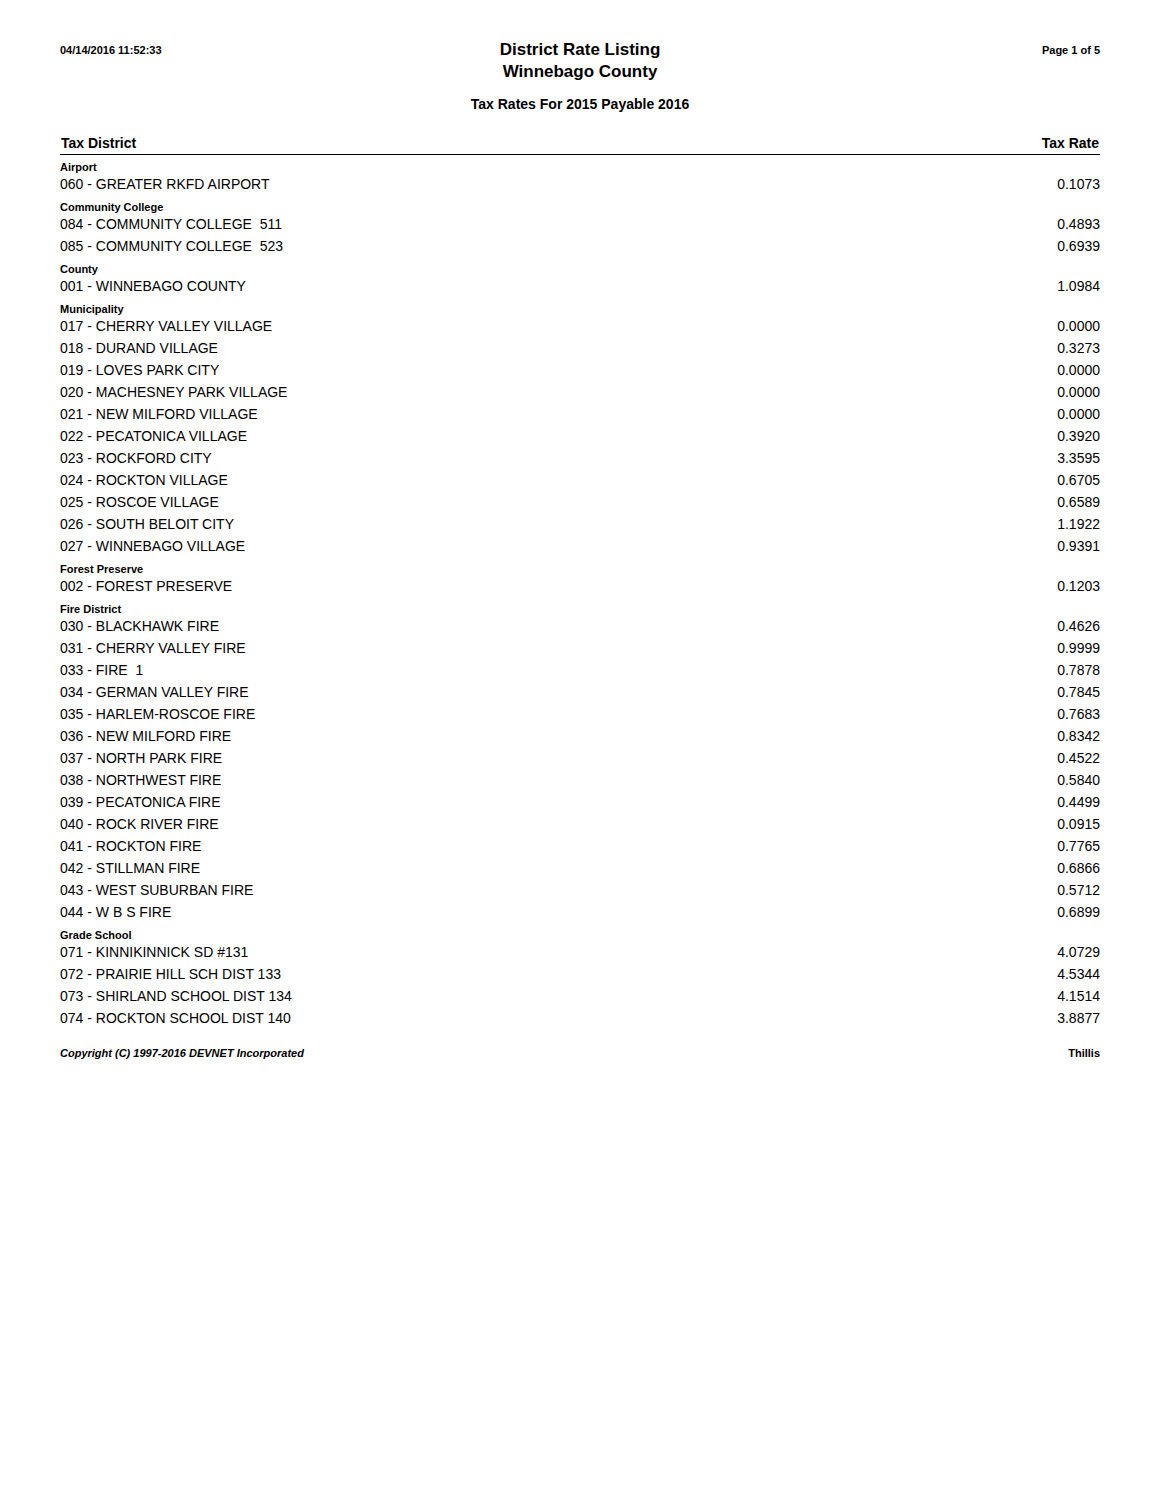04/14/2016 11:52:33
District Rate Listing
Winnebago County
Tax Rates For 2015 Payable 2016
Page 1 of 5
| Tax District | Tax Rate |
| --- | --- |
| Airport |
| 060 - GREATER RKFD AIRPORT | 0.1073 |
| Community College |
| 084 - COMMUNITY COLLEGE 511 | 0.4893 |
| 085 - COMMUNITY COLLEGE 523 | 0.6939 |
| County |
| 001 - WINNEBAGO COUNTY | 1.0984 |
| Municipality |
| 017 - CHERRY VALLEY VILLAGE | 0.0000 |
| 018 - DURAND VILLAGE | 0.3273 |
| 019 - LOVES PARK CITY | 0.0000 |
| 020 - MACHESNEY PARK VILLAGE | 0.0000 |
| 021 - NEW MILFORD VILLAGE | 0.0000 |
| 022 - PECATONICA VILLAGE | 0.3920 |
| 023 - ROCKFORD CITY | 3.3595 |
| 024 - ROCKTON VILLAGE | 0.6705 |
| 025 - ROSCOE VILLAGE | 0.6589 |
| 026 - SOUTH BELOIT CITY | 1.1922 |
| 027 - WINNEBAGO VILLAGE | 0.9391 |
| Forest Preserve |
| 002 - FOREST PRESERVE | 0.1203 |
| Fire District |
| 030 - BLACKHAWK FIRE | 0.4626 |
| 031 - CHERRY VALLEY FIRE | 0.9999 |
| 033 - FIRE 1 | 0.7878 |
| 034 - GERMAN VALLEY FIRE | 0.7845 |
| 035 - HARLEM-ROSCOE FIRE | 0.7683 |
| 036 - NEW MILFORD FIRE | 0.8342 |
| 037 - NORTH PARK FIRE | 0.4522 |
| 038 - NORTHWEST FIRE | 0.5840 |
| 039 - PECATONICA FIRE | 0.4499 |
| 040 - ROCK RIVER FIRE | 0.0915 |
| 041 - ROCKTON FIRE | 0.7765 |
| 042 - STILLMAN FIRE | 0.6866 |
| 043 - WEST SUBURBAN FIRE | 0.5712 |
| 044 - W B S FIRE | 0.6899 |
| Grade School |
| 071 - KINNIKINNICK SD #131 | 4.0729 |
| 072 - PRAIRIE HILL SCH DIST 133 | 4.5344 |
| 073 - SHIRLAND SCHOOL DIST 134 | 4.1514 |
| 074 - ROCKTON SCHOOL DIST 140 | 3.8877 |
Copyright (C) 1997-2016 DEVNET Incorporated
Thillis